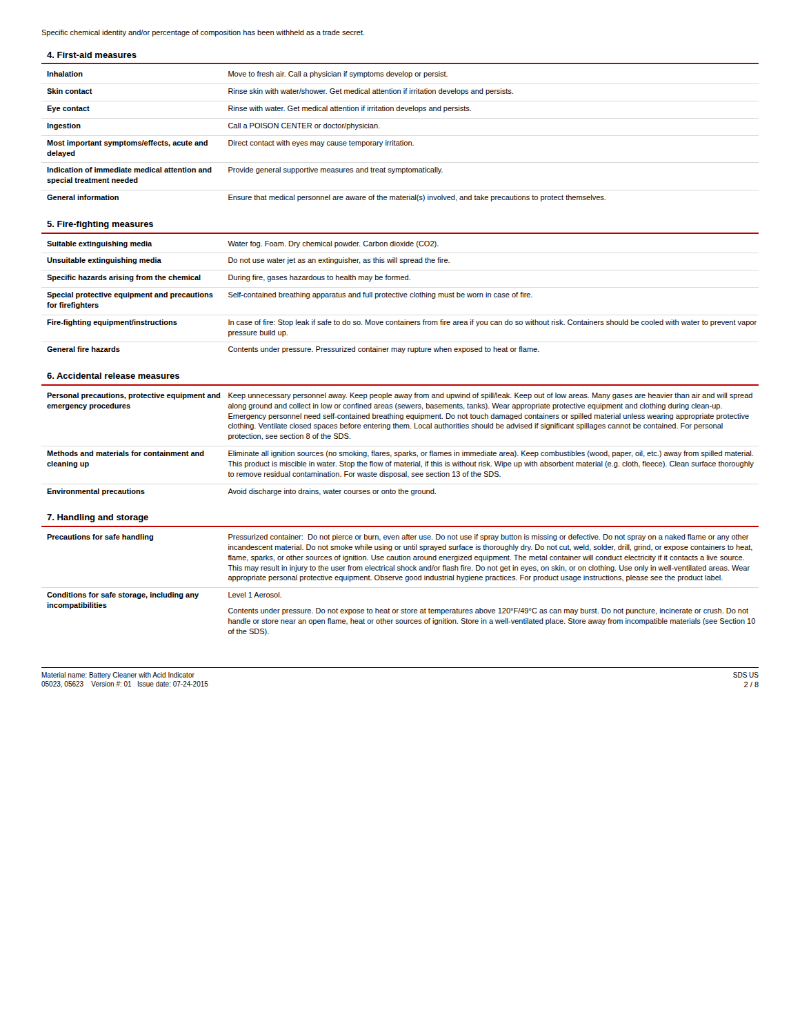Specific chemical identity and/or percentage of composition has been withheld as a trade secret.
4. First-aid measures
| Inhalation | Move to fresh air. Call a physician if symptoms develop or persist. |
| Skin contact | Rinse skin with water/shower. Get medical attention if irritation develops and persists. |
| Eye contact | Rinse with water. Get medical attention if irritation develops and persists. |
| Ingestion | Call a POISON CENTER or doctor/physician. |
| Most important symptoms/effects, acute and delayed | Direct contact with eyes may cause temporary irritation. |
| Indication of immediate medical attention and special treatment needed | Provide general supportive measures and treat symptomatically. |
| General information | Ensure that medical personnel are aware of the material(s) involved, and take precautions to protect themselves. |
5. Fire-fighting measures
| Suitable extinguishing media | Water fog. Foam. Dry chemical powder. Carbon dioxide (CO2). |
| Unsuitable extinguishing media | Do not use water jet as an extinguisher, as this will spread the fire. |
| Specific hazards arising from the chemical | During fire, gases hazardous to health may be formed. |
| Special protective equipment and precautions for firefighters | Self-contained breathing apparatus and full protective clothing must be worn in case of fire. |
| Fire-fighting equipment/instructions | In case of fire: Stop leak if safe to do so. Move containers from fire area if you can do so without risk. Containers should be cooled with water to prevent vapor pressure build up. |
| General fire hazards | Contents under pressure. Pressurized container may rupture when exposed to heat or flame. |
6. Accidental release measures
| Personal precautions, protective equipment and emergency procedures | Keep unnecessary personnel away. Keep people away from and upwind of spill/leak. Keep out of low areas. Many gases are heavier than air and will spread along ground and collect in low or confined areas (sewers, basements, tanks). Wear appropriate protective equipment and clothing during clean-up. Emergency personnel need self-contained breathing equipment. Do not touch damaged containers or spilled material unless wearing appropriate protective clothing. Ventilate closed spaces before entering them. Local authorities should be advised if significant spillages cannot be contained. For personal protection, see section 8 of the SDS. |
| Methods and materials for containment and cleaning up | Eliminate all ignition sources (no smoking, flares, sparks, or flames in immediate area). Keep combustibles (wood, paper, oil, etc.) away from spilled material. This product is miscible in water. Stop the flow of material, if this is without risk. Wipe up with absorbent material (e.g. cloth, fleece). Clean surface thoroughly to remove residual contamination. For waste disposal, see section 13 of the SDS. |
| Environmental precautions | Avoid discharge into drains, water courses or onto the ground. |
7. Handling and storage
| Precautions for safe handling | Pressurized container: Do not pierce or burn, even after use. Do not use if spray button is missing or defective. Do not spray on a naked flame or any other incandescent material. Do not smoke while using or until sprayed surface is thoroughly dry. Do not cut, weld, solder, drill, grind, or expose containers to heat, flame, sparks, or other sources of ignition. Use caution around energized equipment. The metal container will conduct electricity if it contacts a live source. This may result in injury to the user from electrical shock and/or flash fire. Do not get in eyes, on skin, or on clothing. Use only in well-ventilated areas. Wear appropriate personal protective equipment. Observe good industrial hygiene practices. For product usage instructions, please see the product label. |
| Conditions for safe storage, including any incompatibilities | Level 1 Aerosol. Contents under pressure. Do not expose to heat or store at temperatures above 120°F/49°C as can may burst. Do not puncture, incinerate or crush. Do not handle or store near an open flame, heat or other sources of ignition. Store in a well-ventilated place. Store away from incompatible materials (see Section 10 of the SDS). |
Material name: Battery Cleaner with Acid Indicator
SDS US
05023, 05623 Version #: 01 Issue date: 07-24-2015 2 / 8